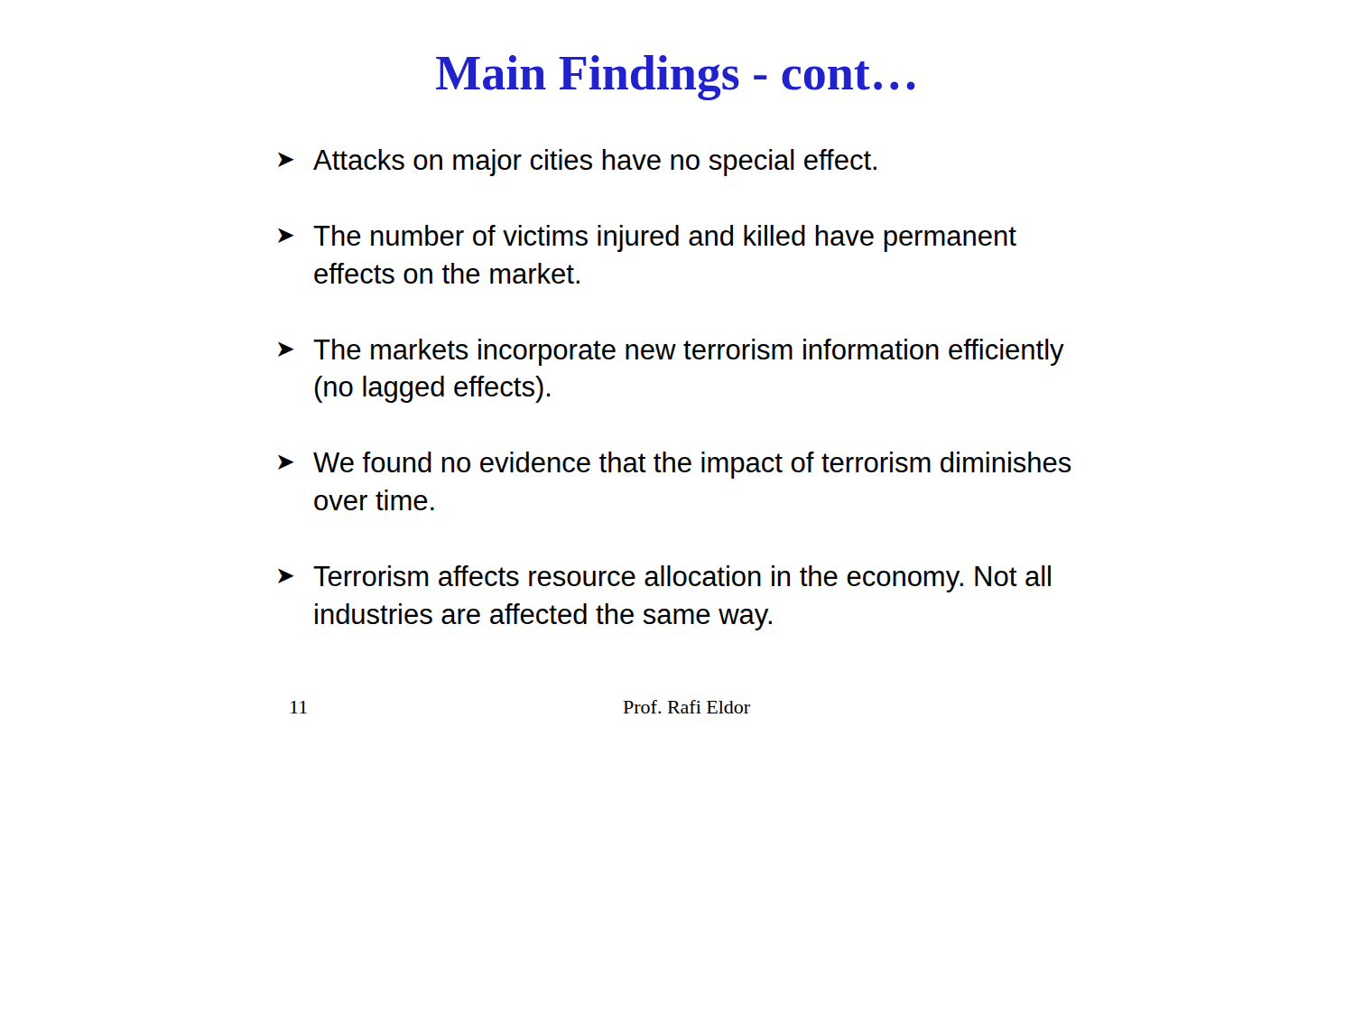Main Findings - cont…
Attacks on major cities have no special effect.
The number of victims injured and killed have permanent effects on the market.
The markets incorporate new terrorism information efficiently (no lagged effects).
We found no evidence that the impact of terrorism diminishes over time.
Terrorism affects resource allocation in the economy. Not all industries are affected the same way.
11
Prof. Rafi Eldor